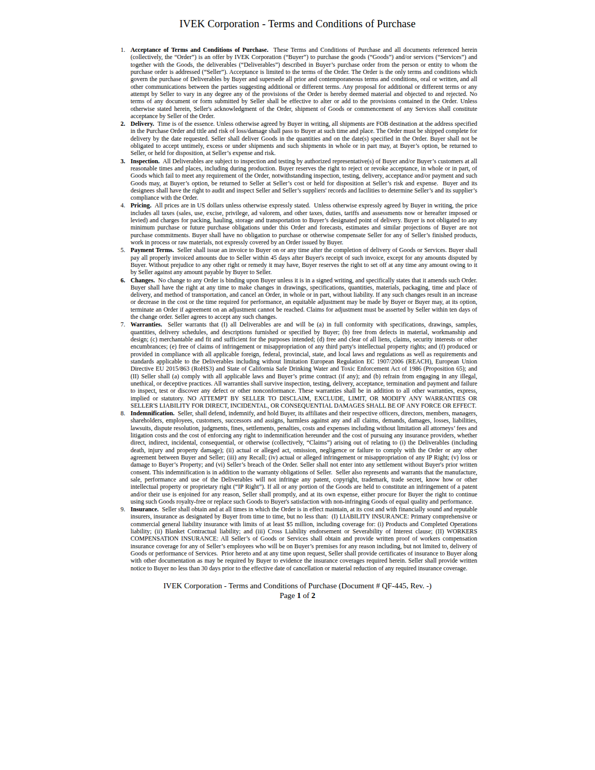IVEK Corporation - Terms and Conditions of Purchase
Acceptance of Terms and Conditions of Purchase. These Terms and Conditions of Purchase and all documents referenced herein (collectively, the “Order”) is an offer by IVEK Corporation (“Buyer”) to purchase the goods (“Goods”) and/or services (“Services”) and together with the Goods, the deliverables (“Deliverables”) described in Buyer’s purchase order from the person or entity to whom the purchase order is addressed (“Seller”). Acceptance is limited to the terms of the Order. The Order is the only terms and conditions which govern the purchase of Deliverables by Buyer and supersede all prior and contemporaneous terms and conditions, oral or written, and all other communications between the parties suggesting additional or different terms. Any proposal for additional or different terms or any attempt by Seller to vary in any degree any of the provisions of the Order is hereby deemed material and objected to and rejected. No terms of any document or form submitted by Seller shall be effective to alter or add to the provisions contained in the Order. Unless otherwise stated herein, Seller's acknowledgment of the Order, shipment of Goods or commencement of any Services shall constitute acceptance by Seller of the Order.
Delivery. Time is of the essence. Unless otherwise agreed by Buyer in writing, all shipments are FOB destination at the address specified in the Purchase Order and title and risk of loss/damage shall pass to Buyer at such time and place. The Order must be shipped complete for delivery by the date requested. Seller shall deliver Goods in the quantities and on the date(s) specified in the Order. Buyer shall not be obligated to accept untimely, excess or under shipments and such shipments in whole or in part may, at Buyer’s option, be returned to Seller, or held for disposition, at Seller’s expense and risk.
Inspection. All Deliverables are subject to inspection and testing by authorized representative(s) of Buyer and/or Buyer’s customers at all reasonable times and places, including during production. Buyer reserves the right to reject or revoke acceptance, in whole or in part, of Goods which fail to meet any requirement of the Order, notwithstanding inspection, testing, delivery, acceptance and/or payment and such Goods may, at Buyer’s option, be returned to Seller at Seller’s cost or held for disposition at Seller’s risk and expense. Buyer and its designees shall have the right to audit and inspect Seller and Seller’s suppliers' records and facilities to determine Seller’s and its supplier’s compliance with the Order.
Pricing. All prices are in US dollars unless otherwise expressly stated. Unless otherwise expressly agreed by Buyer in writing, the price includes all taxes (sales, use, excise, privilege, ad valorem, and other taxes, duties, tariffs and assessments now or hereafter imposed or levied) and charges for packing, hauling, storage and transportation to Buyer’s designated point of delivery. Buyer is not obligated to any minimum purchase or future purchase obligations under this Order and forecasts, estimates and similar projections of Buyer are not purchase commitments. Buyer shall have no obligation to purchase or otherwise compensate Seller for any of Seller’s finished products, work in process or raw materials, not expressly covered by an Order issued by Buyer.
Payment Terms. Seller shall issue an invoice to Buyer on or any time after the completion of delivery of Goods or Services. Buyer shall pay all properly invoiced amounts due to Seller within 45 days after Buyer's receipt of such invoice, except for any amounts disputed by Buyer. Without prejudice to any other right or remedy it may have, Buyer reserves the right to set off at any time any amount owing to it by Seller against any amount payable by Buyer to Seller.
Changes. No change to any Order is binding upon Buyer unless it is in a signed writing, and specifically states that it amends such Order. Buyer shall have the right at any time to make changes in drawings, specifications, quantities, materials, packaging, time and place of delivery, and method of transportation, and cancel an Order, in whole or in part, without liability. If any such changes result in an increase or decrease in the cost or the time required for performance, an equitable adjustment may be made by Buyer or Buyer may, at its option, terminate an Order if agreement on an adjustment cannot be reached. Claims for adjustment must be asserted by Seller within ten days of the change order. Seller agrees to accept any such changes.
Warranties. Seller warrants that (I) all Deliverables are and will be (a) in full conformity with specifications, drawings, samples, quantities, delivery schedules, and descriptions furnished or specified by Buyer; (b) free from defects in material, workmanship and design; (c) merchantable and fit and sufficient for the purposes intended; (d) free and clear of all liens, claims, security interests or other encumbrances; (e) free of claims of infringement or misappropriation of any third party's intellectual property rights; and (f) produced or provided in compliance with all applicable foreign, federal, provincial, state, and local laws and regulations as well as requirements and standards applicable to the Deliverables including without limitation European Regulation EC 1907/2006 (REACH), European Union Directive EU 2015/863 (RoHS3) and State of California Safe Drinking Water and Toxic Enforcement Act of 1986 (Proposition 65); and (II) Seller shall (a) comply with all applicable laws and Buyer’s prime contract (if any); and (b) refrain from engaging in any illegal, unethical, or deceptive practices. All warranties shall survive inspection, testing, delivery, acceptance, termination and payment and failure to inspect, test or discover any defect or other nonconformance. These warranties shall be in addition to all other warranties, express, implied or statutory. NO ATTEMPT BY SELLER TO DISCLAIM, EXCLUDE, LIMIT, OR MODIFY ANY WARRANTIES OR SELLER'S LIABILITY FOR DIRECT, INCIDENTAL, OR CONSEQUENTIAL DAMAGES SHALL BE OF ANY FORCE OR EFFECT.
Indemnification. Seller, shall defend, indemnify, and hold Buyer, its affiliates and their respective officers, directors, members, managers, shareholders, employees, customers, successors and assigns, harmless against any and all claims, demands, damages, losses, liabilities, lawsuits, dispute resolution, judgments, fines, settlements, penalties, costs and expenses including without limitation all attorneys’ fees and litigation costs and the cost of enforcing any right to indemnification hereunder and the cost of pursuing any insurance providers, whether direct, indirect, incidental, consequential, or otherwise (collectively, “Claims”) arising out of relating to (i) the Deliverables (including death, injury and property damage); (ii) actual or alleged act, omission, negligence or failure to comply with the Order or any other agreement between Buyer and Seller; (iii) any Recall; (iv) actual or alleged infringement or misappropriation of any IP Right; (v) loss or damage to Buyer’s Property; and (vi) Seller’s breach of the Order. Seller shall not enter into any settlement without Buyer's prior written consent. This indemnification is in addition to the warranty obligations of Seller. Seller also represents and warrants that the manufacture, sale, performance and use of the Deliverables will not infringe any patent, copyright, trademark, trade secret, know how or other intellectual property or proprietary right (“IP Right”). If all or any portion of the Goods are held to constitute an infringement of a patent and/or their use is enjoined for any reason, Seller shall promptly, and at its own expense, either procure for Buyer the right to continue using such Goods royalty-free or replace such Goods to Buyer's satisfaction with non-infringing Goods of equal quality and performance.
Insurance. Seller shall obtain and at all times in which the Order is in effect maintain, at its cost and with financially sound and reputable insurers, insurance as designated by Buyer from time to time, but no less than: (I) LIABILITY INSURANCE: Primary comprehensive or commercial general liability insurance with limits of at least $5 million, including coverage for: (i) Products and Completed Operations liability; (ii) Blanket Contractual liability; and (iii) Cross Liability endorsement or Severability of Interest clause; (II) WORKERS COMPENSATION INSURANCE: All Seller’s of Goods or Services shall obtain and provide written proof of workers compensation insurance coverage for any of Seller’s employees who will be on Buyer’s premises for any reason including, but not limited to, delivery of Goods or performance of Services. Prior hereto and at any time upon request, Seller shall provide certificates of insurance to Buyer along with other documentation as may be required by Buyer to evidence the insurance coverages required herein. Seller shall provide written notice to Buyer no less than 30 days prior to the effective date of cancellation or material reduction of any required insurance coverage.
IVEK Corporation - Terms and Conditions of Purchase (Document # QF-445, Rev. -)
Page 1 of 2